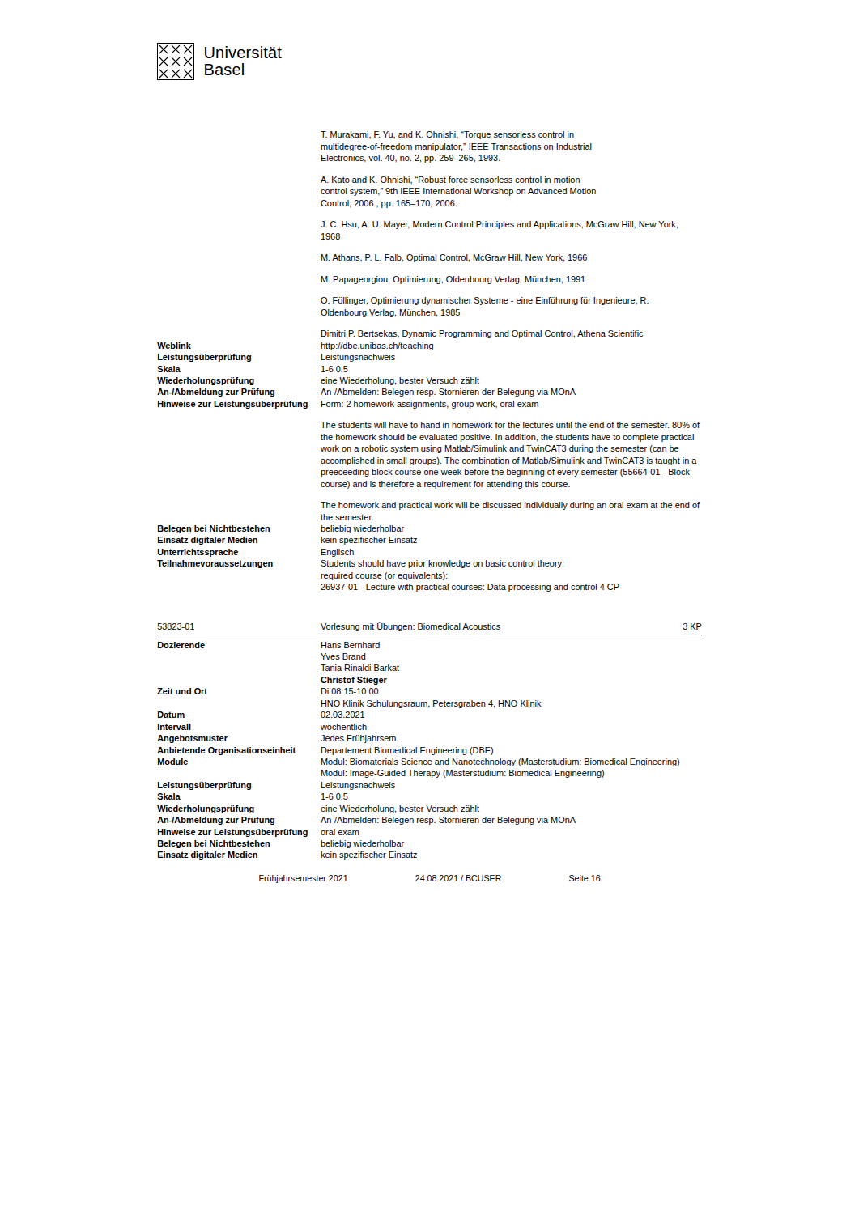Universität
Basel
T. Murakami, F. Yu, and K. Ohnishi, “Torque sensorless control in
multidegree-of-freedom manipulator,” IEEE Transactions on Industrial
Electronics, vol. 40, no. 2, pp. 259–265, 1993.
A. Kato and K. Ohnishi, “Robust force sensorless control in motion
control system,” 9th IEEE International Workshop on Advanced Motion
Control, 2006., pp. 165–170, 2006.
J. C. Hsu, A. U. Mayer, Modern Control Principles and Applications, McGraw Hill, New York,
1968
M. Athans, P. L. Falb, Optimal Control, McGraw Hill, New York, 1966
M. Papageorgiou, Optimierung, Oldenbourg Verlag, München, 1991
O. Föllinger, Optimierung dynamischer Systeme - eine Einführung für Ingenieure, R.
Oldenbourg Verlag, München, 1985
Dimitri P. Bertsekas, Dynamic Programming and Optimal Control, Athena Scientific
| Weblink | http://dbe.unibas.ch/teaching |
| Leistungsüberprüfung | Leistungsnachweis |
| Skala | 1-6 0,5 |
| Wiederholungsprüfung | eine Wiederholung, bester Versuch zählt |
| An-/Abmeldung zur Prüfung | An-/Abmelden: Belegen resp. Stornieren der Belegung via MOnA |
| Hinweise zur Leistungsüberprüfung | Form: 2 homework assignments, group work, oral exam The students will have to hand in homework for the lectures until the end of the semester. 80% of the homework should be evaluated positive. In addition, the students have to complete practical work on a robotic system using Matlab/Simulink and TwinCAT3 during the semester (can be accomplished in small groups). The combination of Matlab/Simulink and TwinCAT3 is taught in a preeceeding block course one week before the beginning of every semester (55664-01 - Block course) and is therefore a requirement for attending this course. The homework and practical work will be discussed individually during an oral exam at the end of the semester. |
| Belegen bei Nichtbestehen | beliebig wiederholbar |
| Einsatz digitaler Medien | kein spezifischer Einsatz |
| Unterrichtssprache | Englisch |
| Teilnahmevoraussetzungen | Students should have prior knowledge on basic control theory: required course (or equivalents): 26937-01 - Lecture with practical courses: Data processing and control 4 CP |
53823-01
Vorlesung mit Übungen: Biomedical Acoustics
3 KP
| Dozierende | Hans Bernhard Yves Brand Tania Rinaldi Barkat Christof Stieger |
| Zeit und Ort | Di 08:15-10:00 HNO Klinik Schulungsraum, Petersgraben 4, HNO Klinik |
| Datum | 02.03.2021 |
| Intervall | wöchentlich |
| Angebotsmuster | Jedes Frühjahrsem. |
| Anbietende Organisationseinheit | Departement Biomedical Engineering (DBE) |
| Module | Modul: Biomaterials Science and Nanotechnology (Masterstudium: Biomedical Engineering) Modul: Image-Guided Therapy (Masterstudium: Biomedical Engineering) |
| Leistungsüberprüfung | Leistungsnachweis |
| Skala | 1-6 0,5 |
| Wiederholungsprüfung | eine Wiederholung, bester Versuch zählt |
| An-/Abmeldung zur Prüfung | An-/Abmelden: Belegen resp. Stornieren der Belegung via MOnA |
| Hinweise zur Leistungsüberprüfung | oral exam |
| Belegen bei Nichtbestehen | beliebig wiederholbar |
| Einsatz digitaler Medien | kein spezifischer Einsatz |
Frühjahrsemester 2021
24.08.2021 / BCUSER
Seite 16